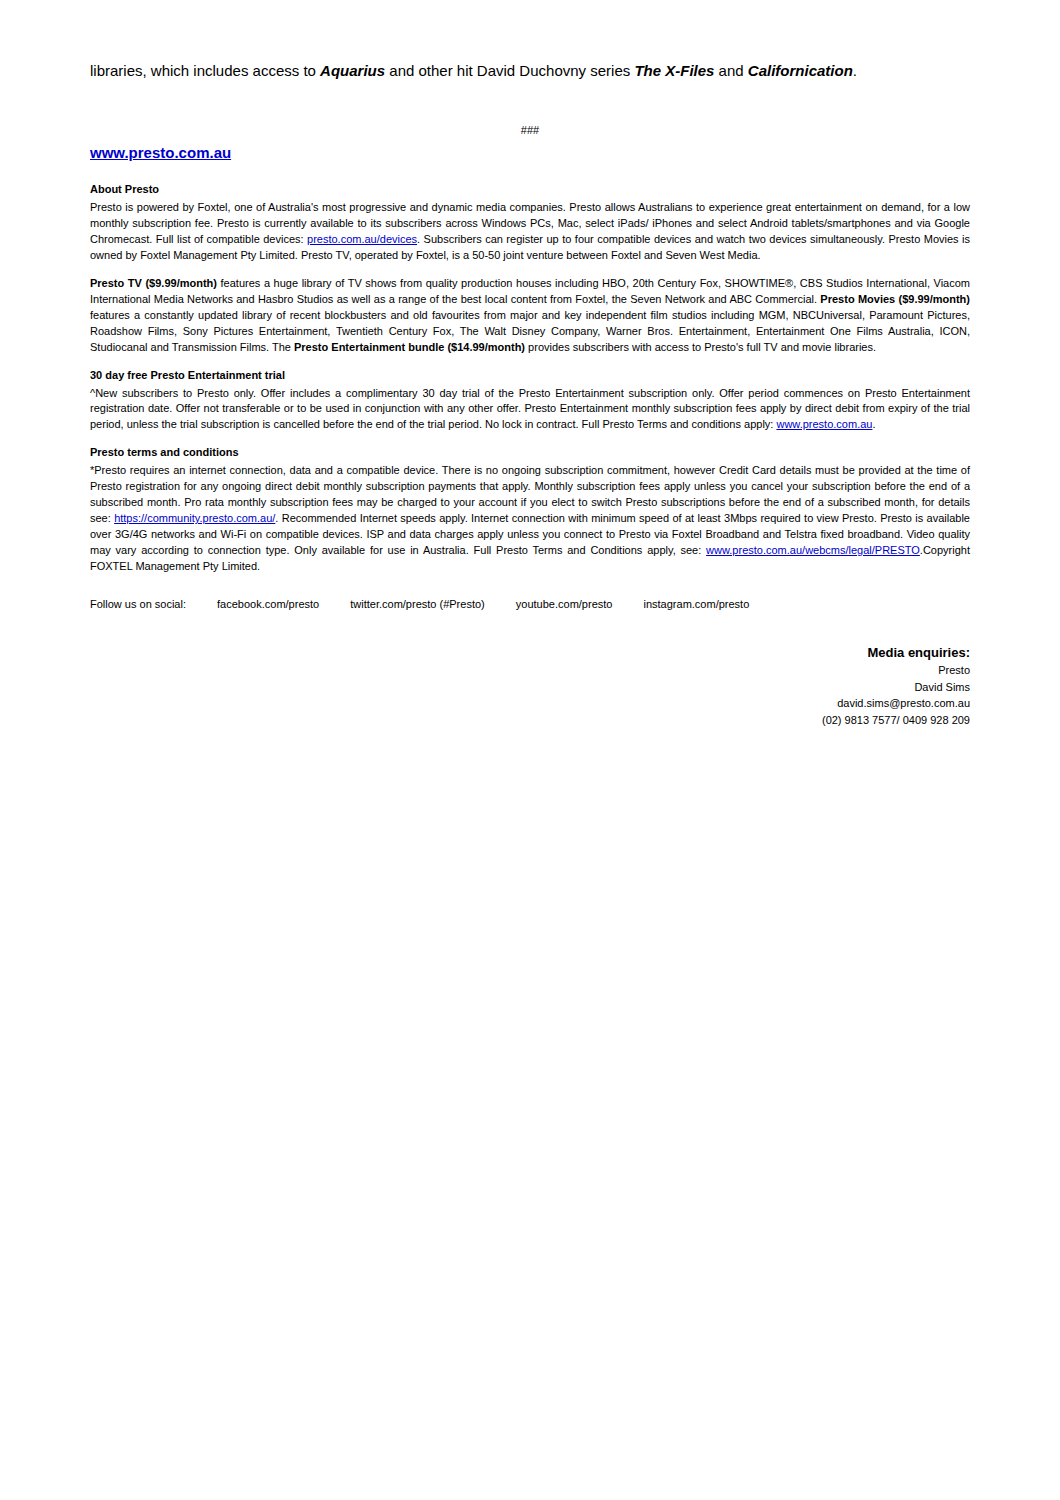libraries, which includes access to Aquarius and other hit David Duchovny series The X-Files and Californication.
###
www.presto.com.au
About Presto
Presto is powered by Foxtel, one of Australia's most progressive and dynamic media companies. Presto allows Australians to experience great entertainment on demand, for a low monthly subscription fee. Presto is currently available to its subscribers across Windows PCs, Mac, select iPads/ iPhones and select Android tablets/smartphones and via Google Chromecast. Full list of compatible devices: presto.com.au/devices. Subscribers can register up to four compatible devices and watch two devices simultaneously. Presto Movies is owned by Foxtel Management Pty Limited. Presto TV, operated by Foxtel, is a 50-50 joint venture between Foxtel and Seven West Media.
Presto TV ($9.99/month) features a huge library of TV shows from quality production houses including HBO, 20th Century Fox, SHOWTIME®, CBS Studios International, Viacom International Media Networks and Hasbro Studios as well as a range of the best local content from Foxtel, the Seven Network and ABC Commercial. Presto Movies ($9.99/month) features a constantly updated library of recent blockbusters and old favourites from major and key independent film studios including MGM, NBCUniversal, Paramount Pictures, Roadshow Films, Sony Pictures Entertainment, Twentieth Century Fox, The Walt Disney Company, Warner Bros. Entertainment, Entertainment One Films Australia, ICON, Studiocanal and Transmission Films. The Presto Entertainment bundle ($14.99/month) provides subscribers with access to Presto's full TV and movie libraries.
30 day free Presto Entertainment trial
^New subscribers to Presto only. Offer includes a complimentary 30 day trial of the Presto Entertainment subscription only. Offer period commences on Presto Entertainment registration date. Offer not transferable or to be used in conjunction with any other offer. Presto Entertainment monthly subscription fees apply by direct debit from expiry of the trial period, unless the trial subscription is cancelled before the end of the trial period. No lock in contract. Full Presto Terms and conditions apply: www.presto.com.au.
Presto terms and conditions
*Presto requires an internet connection, data and a compatible device. There is no ongoing subscription commitment, however Credit Card details must be provided at the time of Presto registration for any ongoing direct debit monthly subscription payments that apply. Monthly subscription fees apply unless you cancel your subscription before the end of a subscribed month. Pro rata monthly subscription fees may be charged to your account if you elect to switch Presto subscriptions before the end of a subscribed month, for details see: https://community.presto.com.au/. Recommended Internet speeds apply. Internet connection with minimum speed of at least 3Mbps required to view Presto. Presto is available over 3G/4G networks and Wi-Fi on compatible devices. ISP and data charges apply unless you connect to Presto via Foxtel Broadband and Telstra fixed broadband. Video quality may vary according to connection type. Only available for use in Australia. Full Presto Terms and Conditions apply, see: www.presto.com.au/webcms/legal/PRESTO.Copyright FOXTEL Management Pty Limited.
Follow us on social: facebook.com/presto twitter.com/presto (#Presto) youtube.com/presto instagram.com/presto
Media enquiries:
Presto
David Sims
david.sims@presto.com.au
(02) 9813 7577/ 0409 928 209